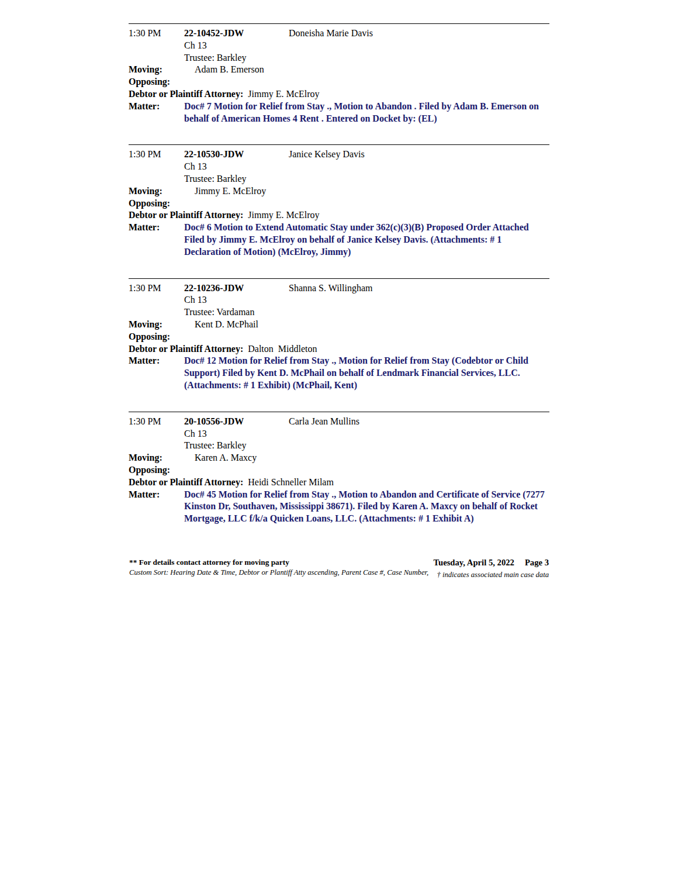1:30 PM
22-10452-JDW
Ch 13
Trustee: Barkley
Doneisha Marie Davis
Moving:
Adam B. Emerson
Opposing:
Debtor or Plaintiff Attorney: Jimmy E. McElroy
Matter:
Doc# 7 Motion for Relief from Stay ., Motion to Abandon . Filed by Adam B. Emerson on behalf of American Homes 4 Rent . Entered on Docket by: (EL)
1:30 PM
22-10530-JDW
Ch 13
Trustee: Barkley
Janice Kelsey Davis
Moving:
Jimmy E. McElroy
Opposing:
Debtor or Plaintiff Attorney: Jimmy E. McElroy
Matter:
Doc# 6 Motion to Extend Automatic Stay under 362(c)(3)(B) Proposed Order Attached Filed by Jimmy E. McElroy on behalf of Janice Kelsey Davis. (Attachments: # 1 Declaration of Motion) (McElroy, Jimmy)
1:30 PM
22-10236-JDW
Ch 13
Trustee: Vardaman
Shanna S. Willingham
Moving:
Kent D. McPhail
Opposing:
Debtor or Plaintiff Attorney: Dalton Middleton
Matter:
Doc# 12 Motion for Relief from Stay ., Motion for Relief from Stay (Codebtor or Child Support) Filed by Kent D. McPhail on behalf of Lendmark Financial Services, LLC. (Attachments: # 1 Exhibit) (McPhail, Kent)
1:30 PM
20-10556-JDW
Ch 13
Trustee: Barkley
Carla Jean Mullins
Moving:
Karen A. Maxcy
Opposing:
Debtor or Plaintiff Attorney: Heidi Schneller Milam
Matter:
Doc# 45 Motion for Relief from Stay ., Motion to Abandon and Certificate of Service (7277 Kinston Dr, Southaven, Mississippi 38671). Filed by Karen A. Maxcy on behalf of Rocket Mortgage, LLC f/k/a Quicken Loans, LLC. (Attachments: # 1 Exhibit A)
| ** For details contact attorney for moving party Custom Sort: Hearing Date & Time, Debtor or Plantiff Atty ascending, Parent Case #, Case Number, | Tuesday, April 5, 2022 Page 3 † indicates associated main case data |